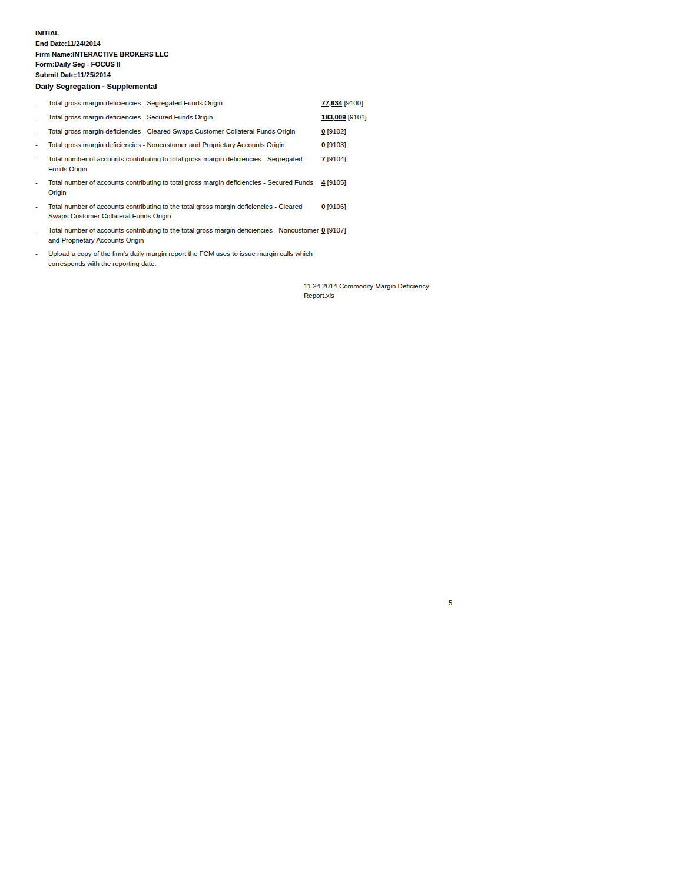INITIAL
End Date:11/24/2014
Firm Name:INTERACTIVE BROKERS LLC
Form:Daily Seg - FOCUS II
Submit Date:11/25/2014
Daily Segregation - Supplemental
| - | Total gross margin deficiencies - Segregated Funds Origin | 77,634 [9100] |
| - | Total gross margin deficiencies - Secured Funds Origin | 183,009 [9101] |
| - | Total gross margin deficiencies - Cleared Swaps Customer Collateral Funds Origin | 0 [9102] |
| - | Total gross margin deficiencies - Noncustomer and Proprietary Accounts Origin | 0 [9103] |
| - | Total number of accounts contributing to total gross margin deficiencies - Segregated Funds Origin | 7 [9104] |
| - | Total number of accounts contributing to total gross margin deficiencies - Secured Funds Origin | 4 [9105] |
| - | Total number of accounts contributing to the total gross margin deficiencies - Cleared Swaps Customer Collateral Funds Origin | 0 [9106] |
| - | Total number of accounts contributing to the total gross margin deficiencies - Noncustomer and Proprietary Accounts Origin | 0 [9107] |
| - | Upload a copy of the firm's daily margin report the FCM uses to issue margin calls which corresponds with the reporting date. | |
11.24.2014 Commodity Margin Deficiency Report.xls
5